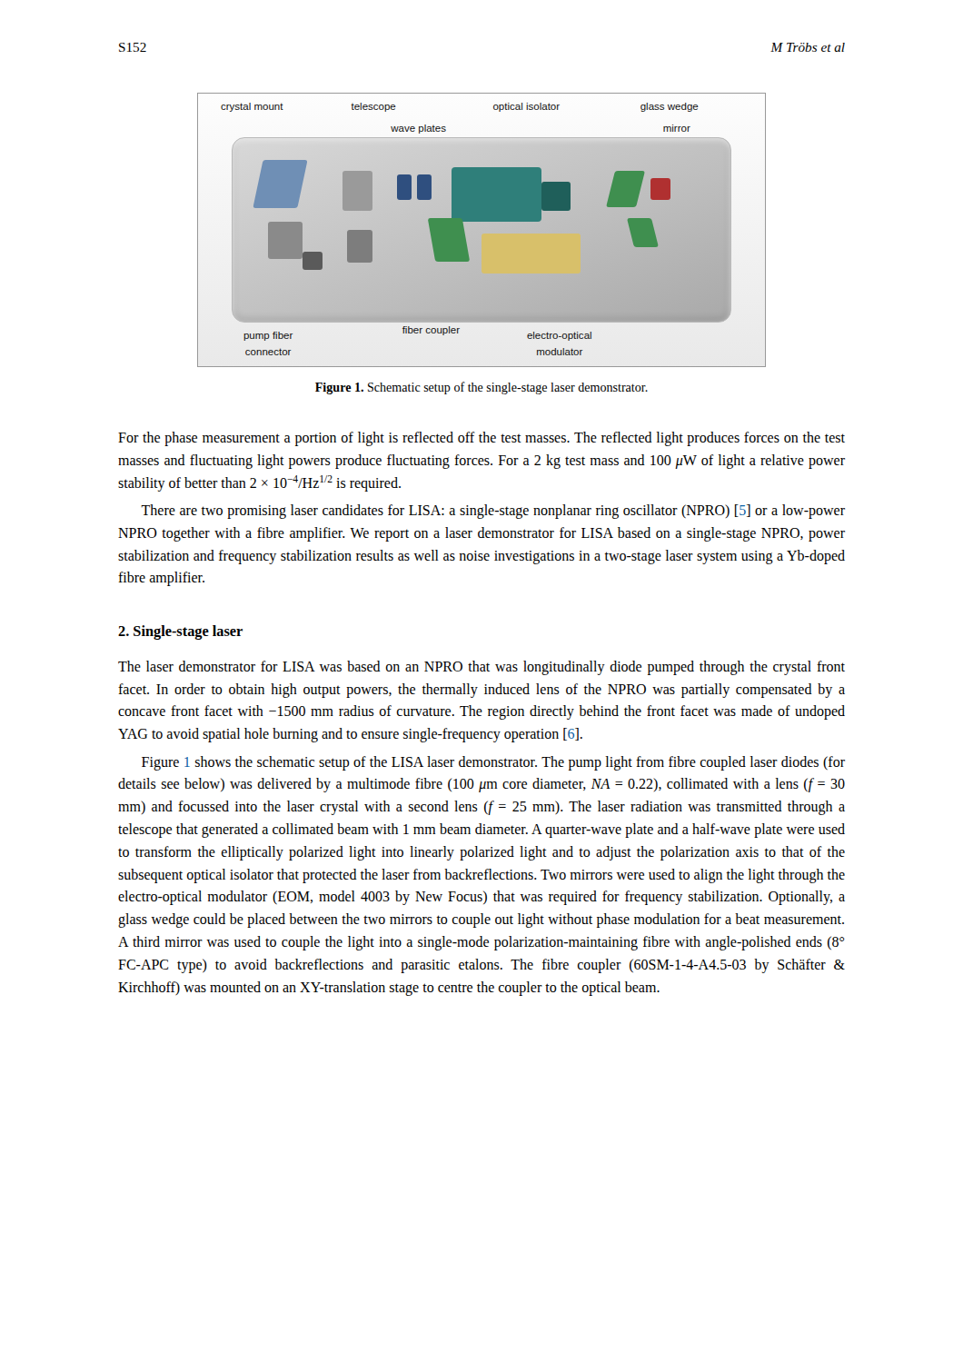S152 M Tröbs et al
crystal mount telescope optical isolator glass wedge wave plates mirror pump fiber
connector fiber coupler electro-optical
modulator
Figure 1. Schematic setup of the single-stage laser demonstrator.
For the phase measurement a portion of light is reflected off the test masses. The reflected light produces forces on the test masses and fluctuating light powers produce fluctuating forces. For a 2 kg test mass and 100 μ W of light a relative power stability of better than 2 × 10−4/Hz1/2 is required.
There are two promising laser candidates for LISA: a single-stage nonplanar ring oscillator (NPRO) [5] or a low-power NPRO together with a fibre amplifier. We report on a laser demonstrator for LISA based on a single-stage NPRO, power stabilization and frequency stabilization results as well as noise investigations in a two-stage laser system using a Yb-doped fibre amplifier.
2. Single-stage laser
The laser demonstrator for LISA was based on an NPRO that was longitudinally diode pumped through the crystal front facet. In order to obtain high output powers, the thermally induced lens of the NPRO was partially compensated by a concave front facet with −1500 mm radius of curvature. The region directly behind the front facet was made of undoped YAG to avoid spatial hole burning and to ensure single-frequency operation [6].
Figure 1 shows the schematic setup of the LISA laser demonstrator. The pump light from fibre coupled laser diodes (for details see below) was delivered by a multimode fibre (100 μm core diameter, NA = 0.22), collimated with a lens (f = 30 mm) and focussed into the laser crystal with a second lens (f = 25 mm). The laser radiation was transmitted through a telescope that generated a collimated beam with 1 mm beam diameter. A quarter-wave plate and a half-wave plate were used to transform the elliptically polarized light into linearly polarized light and to adjust the polarization axis to that of the subsequent optical isolator that protected the laser from backreflections. Two mirrors were used to align the light through the electro-optical modulator (EOM, model 4003 by New Focus) that was required for frequency stabilization. Optionally, a glass wedge could be placed between the two mirrors to couple out light without phase modulation for a beat measurement. A third mirror was used to couple the light into a single-mode polarization-maintaining fibre with angle-polished ends (8° FC-APC type) to avoid backreflections and parasitic etalons. The fibre coupler (60SM-1-4-A4.5-03 by Schäfter & Kirchhoff) was mounted on an XY-translation stage to centre the coupler to the optical beam.